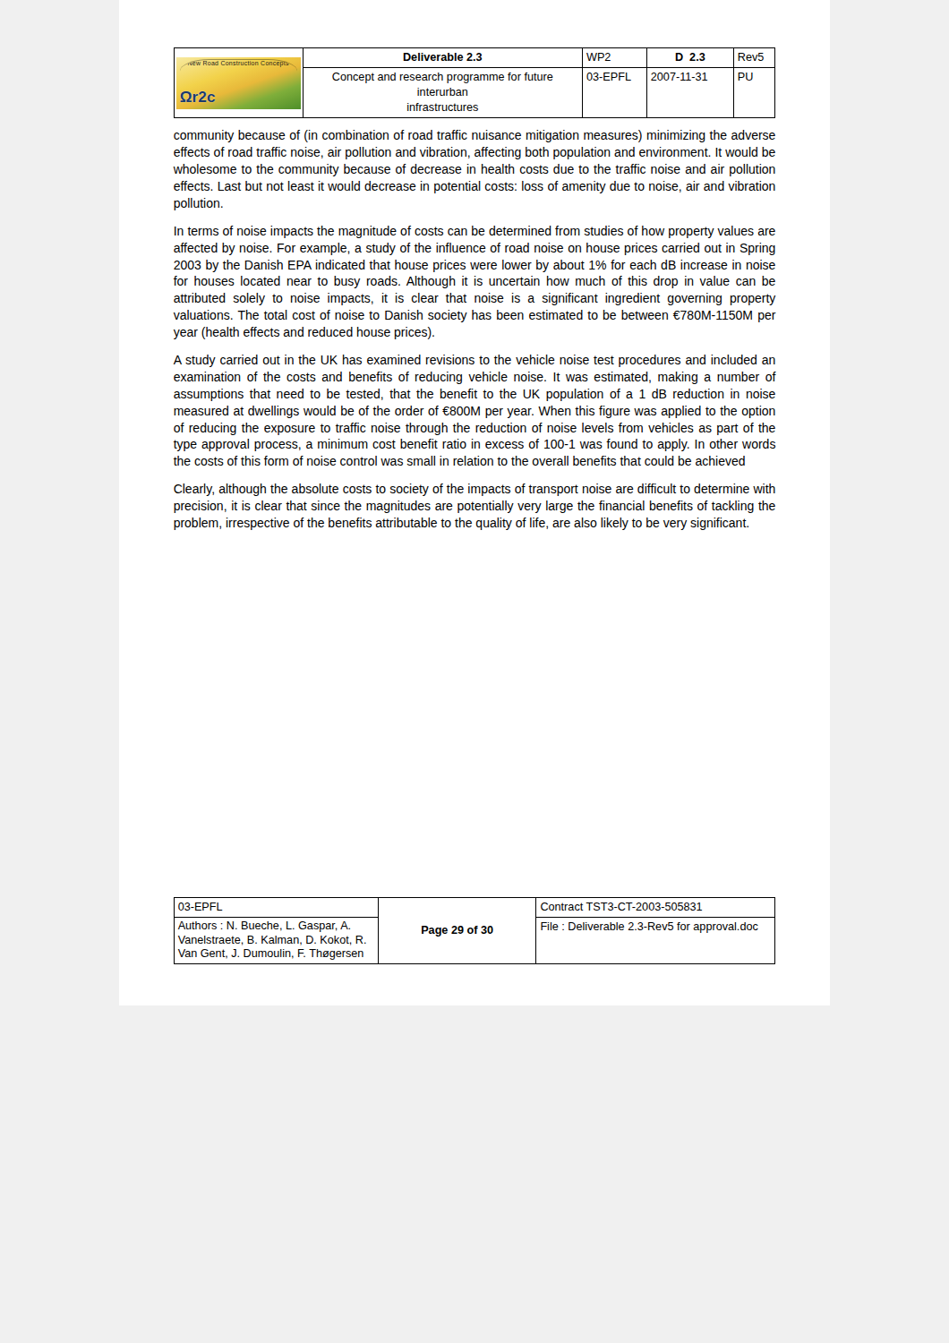| New Road Construction Concepts Ωr2c | Deliverable 2.3 | WP2 | D 2.3 | Rev5 |
| Concept and research programme for future interurban infrastructures | 03-EPFL | 2007-11-31 | PU |
community because of (in combination of road traffic nuisance mitigation measures) minimizing the adverse effects of road traffic noise, air pollution and vibration, affecting both population and environment. It would be wholesome to the community because of decrease in health costs due to the traffic noise and air pollution effects. Last but not least it would decrease in potential costs: loss of amenity due to noise, air and vibration pollution.
In terms of noise impacts the magnitude of costs can be determined from studies of how property values are affected by noise. For example, a study of the influence of road noise on house prices carried out in Spring 2003 by the Danish EPA indicated that house prices were lower by about 1% for each dB increase in noise for houses located near to busy roads. Although it is uncertain how much of this drop in value can be attributed solely to noise impacts, it is clear that noise is a significant ingredient governing property valuations. The total cost of noise to Danish society has been estimated to be between €780M-1150M per year (health effects and reduced house prices).
A study carried out in the UK has examined revisions to the vehicle noise test procedures and included an examination of the costs and benefits of reducing vehicle noise. It was estimated, making a number of assumptions that need to be tested, that the benefit to the UK population of a 1 dB reduction in noise measured at dwellings would be of the order of €800M per year. When this figure was applied to the option of reducing the exposure to traffic noise through the reduction of noise levels from vehicles as part of the type approval process, a minimum cost benefit ratio in excess of 100-1 was found to apply. In other words the costs of this form of noise control was small in relation to the overall benefits that could be achieved
Clearly, although the absolute costs to society of the impacts of transport noise are difficult to determine with precision, it is clear that since the magnitudes are potentially very large the financial benefits of tackling the problem, irrespective of the benefits attributable to the quality of life, are also likely to be very significant.
| 03-EPFL | Page 29 of 30 | Contract TST3-CT-2003-505831 |
| Authors : N. Bueche, L. Gaspar, A. Vanelstraete, B. Kalman, D. Kokot, R. Van Gent, J. Dumoulin, F. Thøgersen | File : Deliverable 2.3-Rev5 for approval.doc |